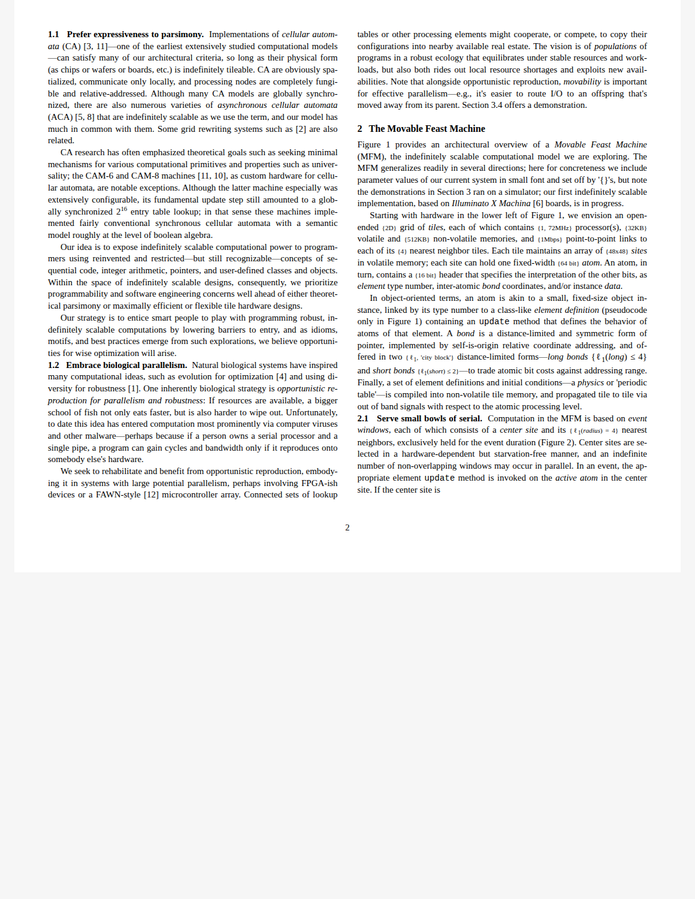1.1 Prefer expressiveness to parsimony.
Implementations of cellular automata (CA) [3, 11]—one of the earliest extensively studied computational models—can satisfy many of our architectural criteria, so long as their physical form (as chips or wafers or boards, etc.) is indefinitely tileable. CA are obviously spatialized, communicate only locally, and processing nodes are completely fungible and relative-addressed. Although many CA models are globally synchronized, there are also numerous varieties of asynchronous cellular automata (ACA) [5, 8] that are indefinitely scalable as we use the term, and our model has much in common with them. Some grid rewriting systems such as [2] are also related.
CA research has often emphasized theoretical goals such as seeking minimal mechanisms for various computational primitives and properties such as universality; the CAM-6 and CAM-8 machines [11, 10], as custom hardware for cellular automata, are notable exceptions. Although the latter machine especially was extensively configurable, its fundamental update step still amounted to a globally synchronized 216 entry table lookup; in that sense these machines implemented fairly conventional synchronous cellular automata with a semantic model roughly at the level of boolean algebra.
Our idea is to expose indefinitely scalable computational power to programmers using reinvented and restricted—but still recognizable—concepts of sequential code, integer arithmetic, pointers, and user-defined classes and objects. Within the space of indefinitely scalable designs, consequently, we prioritize programmability and software engineering concerns well ahead of either theoretical parsimony or maximally efficient or flexible tile hardware designs.
Our strategy is to entice smart people to play with programming robust, indefinitely scalable computations by lowering barriers to entry, and as idioms, motifs, and best practices emerge from such explorations, we believe opportunities for wise optimization will arise.
1.2 Embrace biological parallelism.
Natural biological systems have inspired many computational ideas, such as evolution for optimization [4] and using diversity for robustness [1]. One inherently biological strategy is opportunistic reproduction for parallelism and robustness: If resources are available, a bigger school of fish not only eats faster, but is also harder to wipe out. Unfortunately, to date this idea has entered computation most prominently via computer viruses and other malware—perhaps because if a person owns a serial processor and a single pipe, a program can gain cycles and bandwidth only if it reproduces onto somebody else's hardware.
We seek to rehabilitate and benefit from opportunistic reproduction, embodying it in systems with large potential parallelism, perhaps involving FPGA-ish devices or a FAWN-style [12] microcontroller array. Connected sets of lookup tables or other processing elements might cooperate, or compete, to copy their configurations into nearby available real estate. The vision is of populations of programs in a robust ecology that equilibrates under stable resources and workloads, but also both rides out local resource shortages and exploits new availabilities. Note that alongside opportunistic reproduction, movability is important for effective parallelism—e.g., it's easier to route I/O to an offspring that's moved away from its parent. Section 3.4 offers a demonstration.
2 The Movable Feast Machine
Figure 1 provides an architectural overview of a Movable Feast Machine (MFM), the indefinitely scalable computational model we are exploring. The MFM generalizes readily in several directions; here for concreteness we include parameter values of our current system in small font and set off by '{}'s, but note the demonstrations in Section 3 ran on a simulator; our first indefinitely scalable implementation, based on Illuminato X Machina [6] boards, is in progress.
Starting with hardware in the lower left of Figure 1, we envision an open-ended {2D} grid of tiles, each of which contains {1, 72MHz} processor(s), {32KB} volatile and {512KB} non-volatile memories, and {1Mbps} point-to-point links to each of its {4} nearest neighbor tiles. Each tile maintains an array of {48x48} sites in volatile memory; each site can hold one fixed-width {64 bit} atom. An atom, in turn, contains a {16 bit} header that specifies the interpretation of the other bits, as element type number, inter-atomic bond coordinates, and/or instance data.
In object-oriented terms, an atom is akin to a small, fixed-size object instance, linked by its type number to a class-like element definition (pseudocode only in Figure 1) containing an update method that defines the behavior of atoms of that element. A bond is a distance-limited and symmetric form of pointer, implemented by self-is-origin relative coordinate addressing, and offered in two {ℓ1, 'city block'} distance-limited forms—long bonds {ℓ1(long) ≤ 4} and short bonds {ℓ1(short) ≤ 2}—to trade atomic bit costs against addressing range. Finally, a set of element definitions and initial conditions—a physics or 'periodic table'—is compiled into non-volatile tile memory, and propagated tile to tile via out of band signals with respect to the atomic processing level.
2.1 Serve small bowls of serial.
Computation in the MFM is based on event windows, each of which consists of a center site and its {ℓ1(radius) = 4} nearest neighbors, exclusively held for the event duration (Figure 2). Center sites are selected in a hardware-dependent but starvation-free manner, and an indefinite number of non-overlapping windows may occur in parallel. In an event, the appropriate element update method is invoked on the active atom in the center site. If the center site is
2